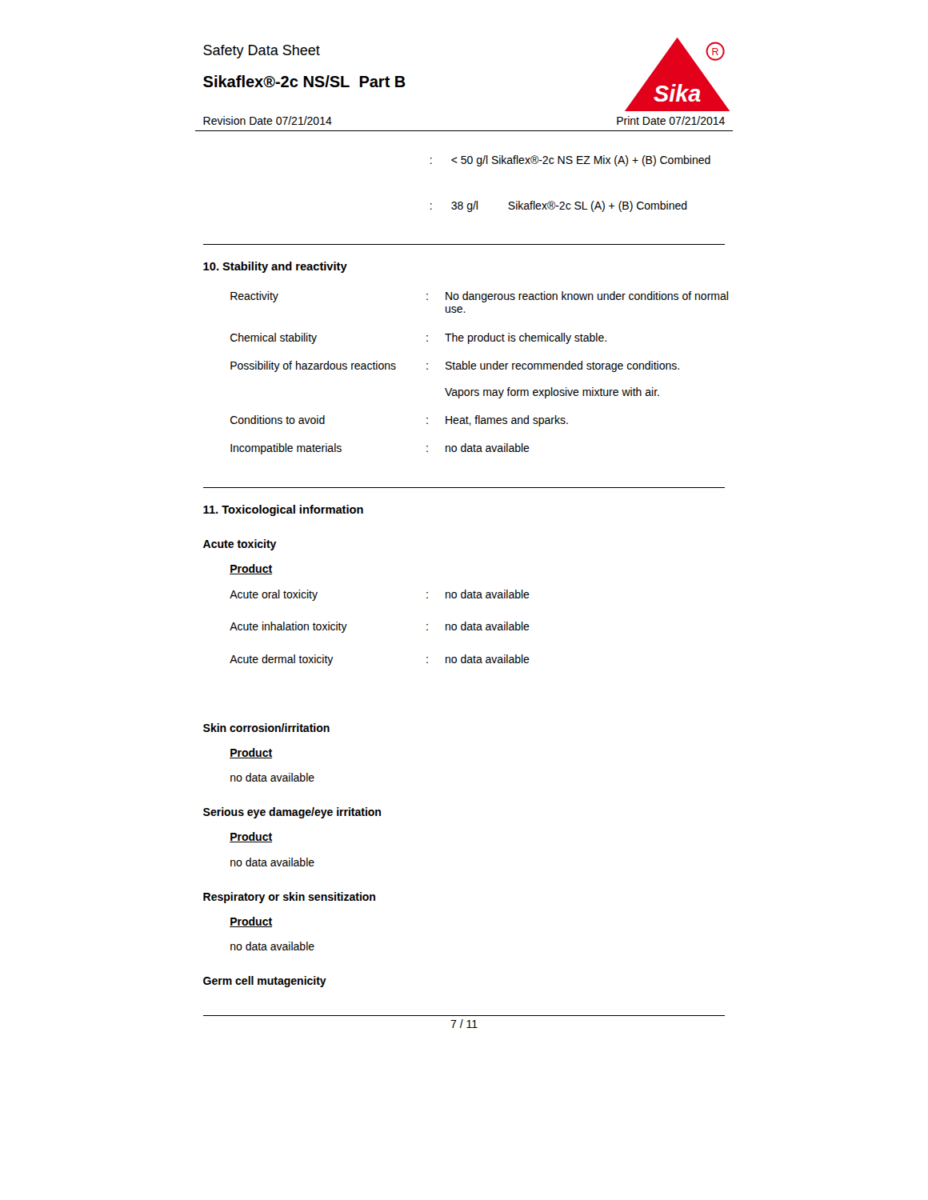Sika R
Safety Data Sheet
Sikaflex®-2c NS/SL Part B
Revision Date 07/21/2014 Print Date 07/21/2014
: < 50 g/l Sikaflex®-2c NS EZ Mix (A) + (B) Combined
: 38 g/l Sikaflex®-2c SL (A) + (B) Combined
10. Stability and reactivity
Reactivity
:
No dangerous reaction known under conditions of normal use.
Chemical stability
:
The product is chemically stable.
Possibility of hazardous reactions
:
Stable under recommended storage conditions.
Vapors may form explosive mixture with air.
Conditions to avoid
:
Heat, flames and sparks.
Incompatible materials
:
no data available
11. Toxicological information
Acute toxicity
Product
Acute oral toxicity
:
no data available
Acute inhalation toxicity
:
no data available
Acute dermal toxicity
:
no data available
Skin corrosion/irritation
Product
no data available
Serious eye damage/eye irritation
Product
no data available
Respiratory or skin sensitization
Product
no data available
Germ cell mutagenicity
7 / 11